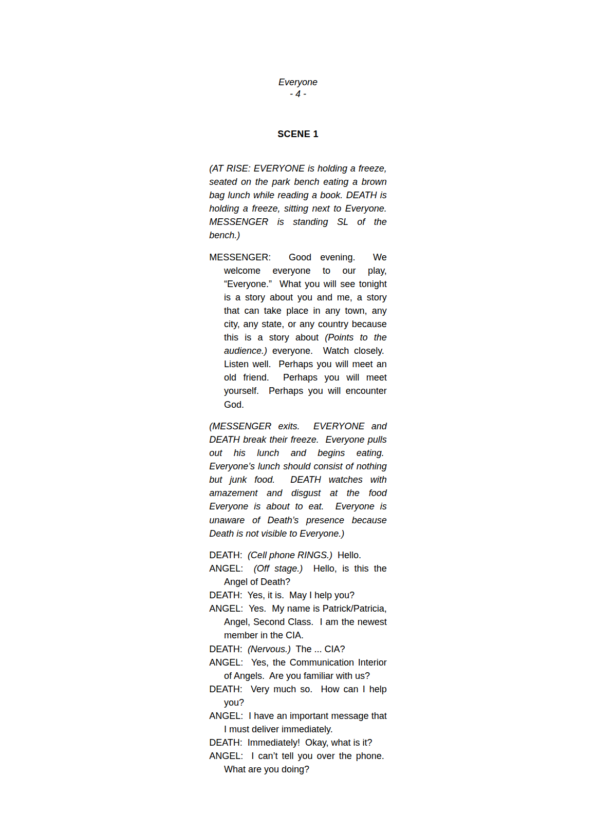Everyone
- 4 -
SCENE 1
(AT RISE: EVERYONE is holding a freeze, seated on the park bench eating a brown bag lunch while reading a book. DEATH is holding a freeze, sitting next to Everyone. MESSENGER is standing SL of the bench.)
MESSENGER: Good evening. We welcome everyone to our play, “Everyone.” What you will see tonight is a story about you and me, a story that can take place in any town, any city, any state, or any country because this is a story about (Points to the audience.) everyone. Watch closely. Listen well. Perhaps you will meet an old friend. Perhaps you will meet yourself. Perhaps you will encounter God.
(MESSENGER exits. EVERYONE and DEATH break their freeze. Everyone pulls out his lunch and begins eating. Everyone’s lunch should consist of nothing but junk food. DEATH watches with amazement and disgust at the food Everyone is about to eat. Everyone is unaware of Death’s presence because Death is not visible to Everyone.)
DEATH: (Cell phone RINGS.) Hello.
ANGEL: (Off stage.) Hello, is this the Angel of Death?
DEATH: Yes, it is. May I help you?
ANGEL: Yes. My name is Patrick/Patricia, Angel, Second Class. I am the newest member in the CIA.
DEATH: (Nervous.) The ... CIA?
ANGEL: Yes, the Communication Interior of Angels. Are you familiar with us?
DEATH: Very much so. How can I help you?
ANGEL: I have an important message that I must deliver immediately.
DEATH: Immediately! Okay, what is it?
ANGEL: I can’t tell you over the phone. What are you doing?